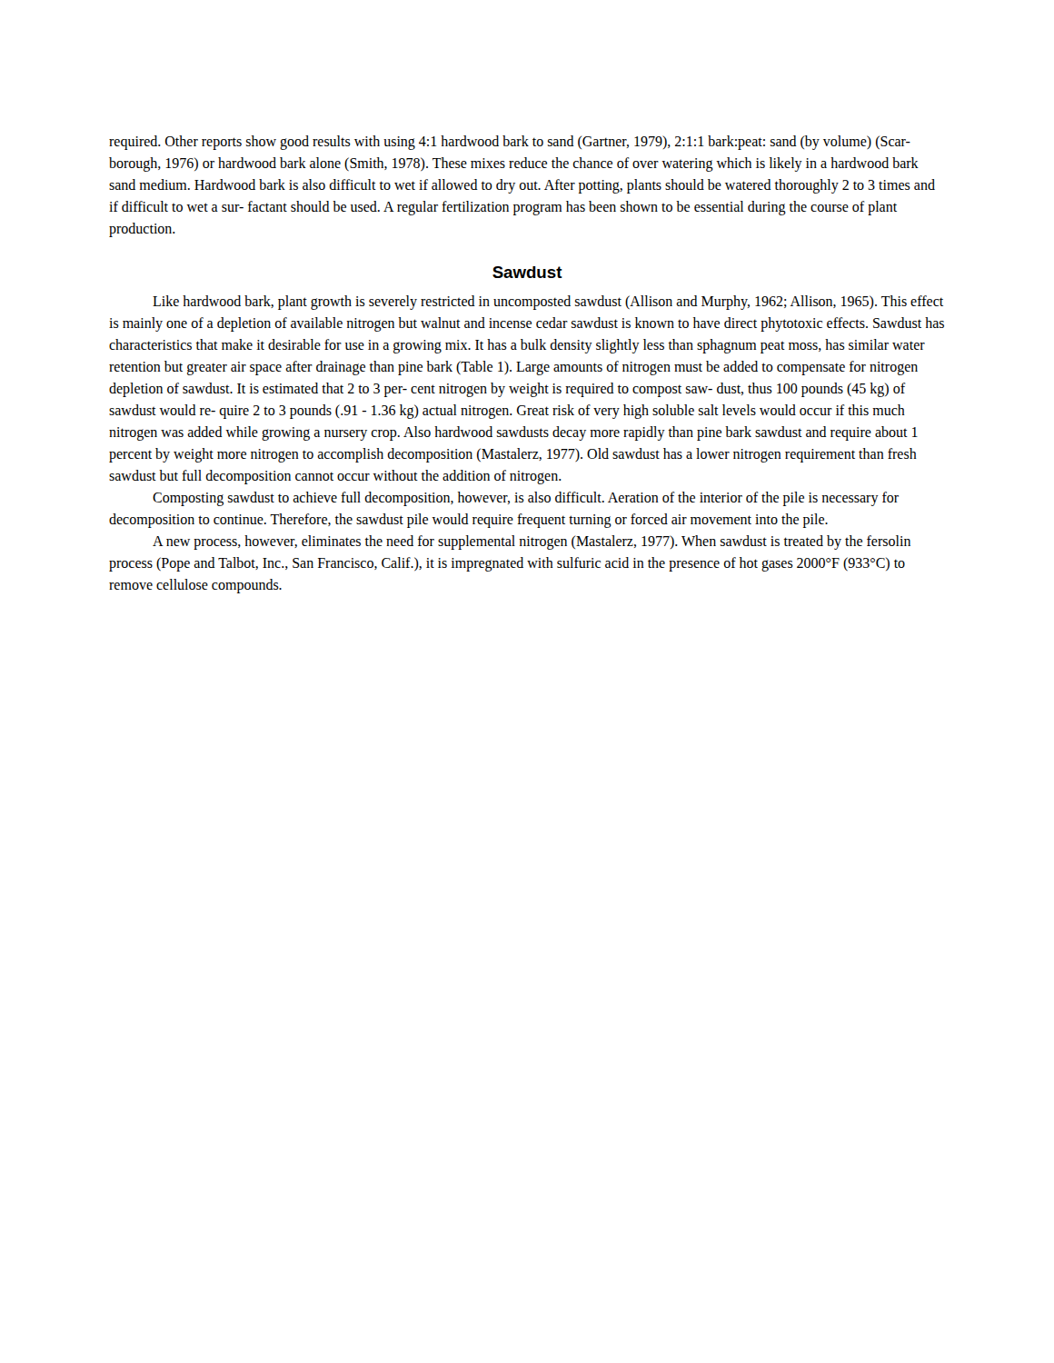required. Other reports show good results with using 4:1 hardwood bark to sand (Gartner, 1979), 2:1:1 bark:peat: sand (by volume) (Scar- borough, 1976) or hardwood bark alone (Smith, 1978). These mixes reduce the chance of over watering which is likely in a hardwood bark sand medium. Hardwood bark is also difficult to wet if allowed to dry out. After potting, plants should be watered thoroughly 2 to 3 times and if difficult to wet a sur- factant should be used. A regular fertilization program has been shown to be essential during the course of plant production.
Sawdust
Like hardwood bark, plant growth is severely restricted in uncomposted sawdust (Allison and Murphy, 1962; Allison, 1965). This effect is mainly one of a depletion of available nitrogen but walnut and incense cedar sawdust is known to have direct phytotoxic effects. Sawdust has characteristics that make it desirable for use in a growing mix. It has a bulk density slightly less than sphagnum peat moss, has similar water retention but greater air space after drainage than pine bark (Table 1). Large amounts of nitrogen must be added to compensate for nitrogen depletion of sawdust. It is estimated that 2 to 3 per- cent nitrogen by weight is required to compost saw- dust, thus 100 pounds (45 kg) of sawdust would re- quire 2 to 3 pounds (.91 - 1.36 kg) actual nitrogen. Great risk of very high soluble salt levels would occur if this much nitrogen was added while growing a nursery crop. Also hardwood sawdusts decay more rapidly than pine bark sawdust and require about 1 percent by weight more nitrogen to accomplish decomposition (Mastalerz, 1977). Old sawdust has a lower nitrogen requirement than fresh sawdust but full decomposition cannot occur without the addition of nitrogen.
Composting sawdust to achieve full decomposition, however, is also difficult. Aeration of the interior of the pile is necessary for decomposition to continue. Therefore, the sawdust pile would require frequent turning or forced air movement into the pile.
A new process, however, eliminates the need for supplemental nitrogen (Mastalerz, 1977). When sawdust is treated by the fersolin process (Pope and Talbot, Inc., San Francisco, Calif.), it is impregnated with sulfuric acid in the presence of hot gases 2000°F (933°C) to remove cellulose compounds.